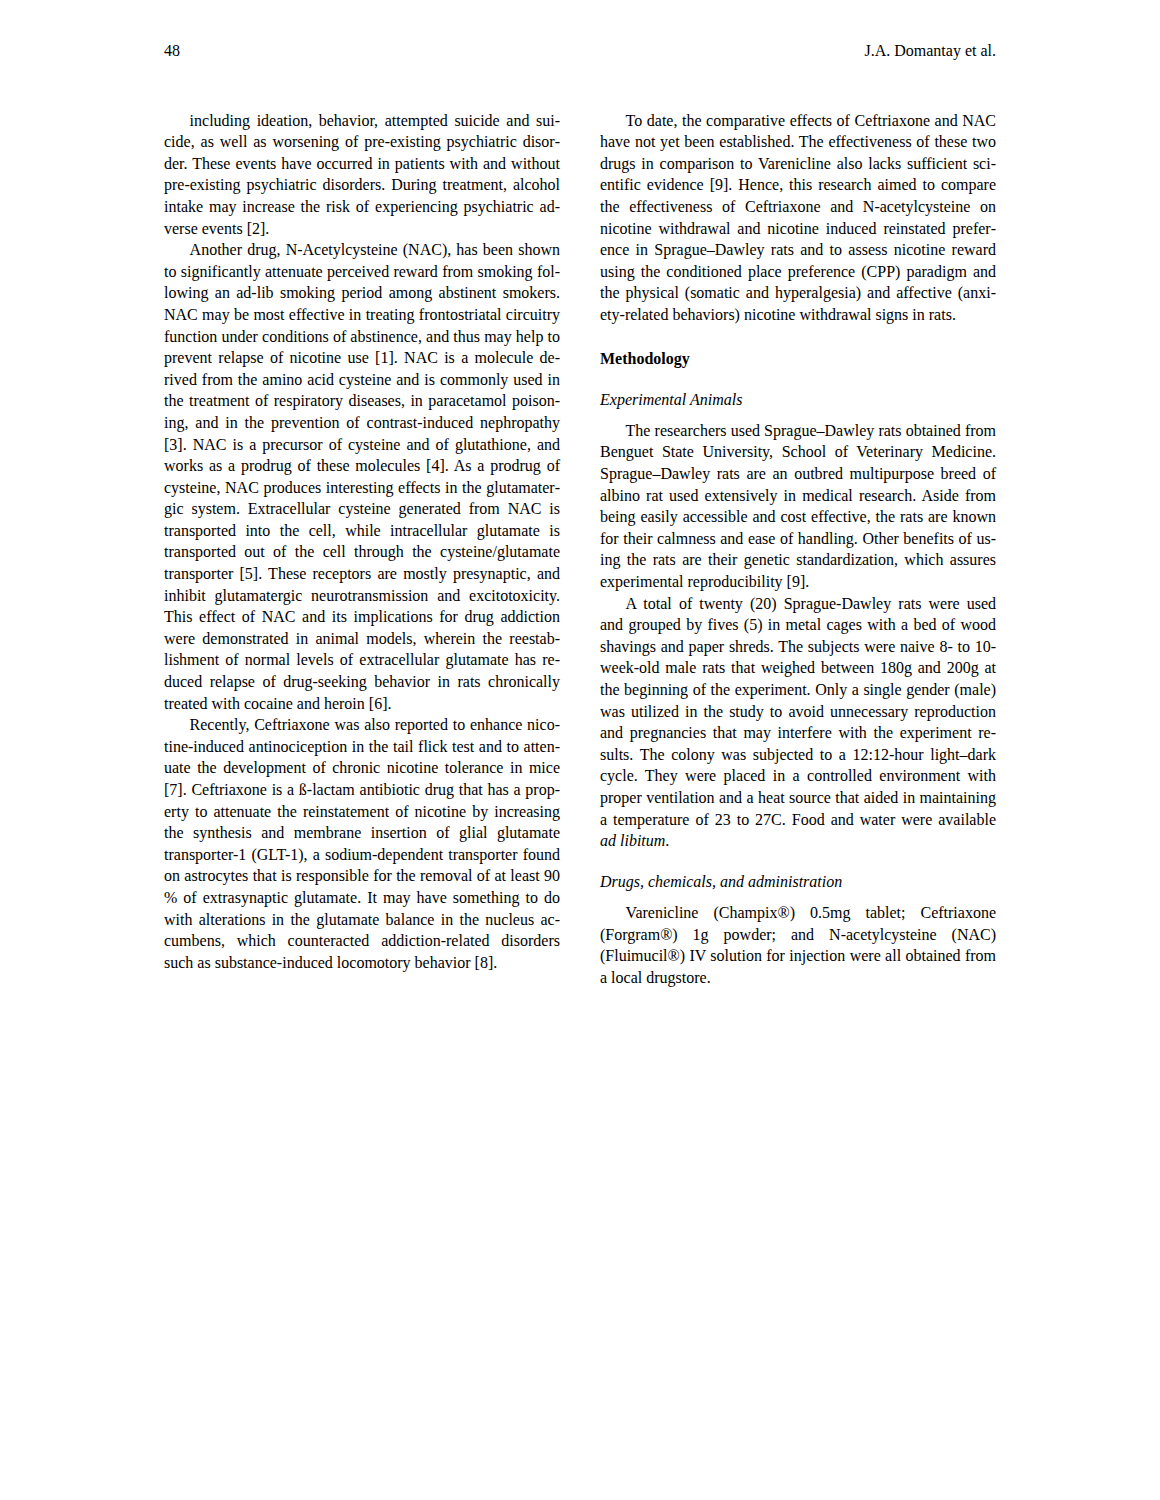48 J.A. Domantay et al.
including ideation, behavior, attempted suicide and suicide, as well as worsening of pre-existing psychiatric disorder. These events have occurred in patients with and without pre-existing psychiatric disorders. During treatment, alcohol intake may increase the risk of experiencing psychiatric adverse events [2].
Another drug, N-Acetylcysteine (NAC), has been shown to significantly attenuate perceived reward from smoking following an ad-lib smoking period among abstinent smokers. NAC may be most effective in treating frontostriatal circuitry function under conditions of abstinence, and thus may help to prevent relapse of nicotine use [1]. NAC is a molecule derived from the amino acid cysteine and is commonly used in the treatment of respiratory diseases, in paracetamol poisoning, and in the prevention of contrast-induced nephropathy [3]. NAC is a precursor of cysteine and of glutathione, and works as a prodrug of these molecules [4]. As a prodrug of cysteine, NAC produces interesting effects in the glutamatergic system. Extracellular cysteine generated from NAC is transported into the cell, while intracellular glutamate is transported out of the cell through the cysteine/glutamate transporter [5]. These receptors are mostly presynaptic, and inhibit glutamatergic neurotransmission and excitotoxicity. This effect of NAC and its implications for drug addiction were demonstrated in animal models, wherein the reestablishment of normal levels of extracellular glutamate has reduced relapse of drug-seeking behavior in rats chronically treated with cocaine and heroin [6].
Recently, Ceftriaxone was also reported to enhance nicotine-induced antinociception in the tail flick test and to attenuate the development of chronic nicotine tolerance in mice [7]. Ceftriaxone is a ß-lactam antibiotic drug that has a property to attenuate the reinstatement of nicotine by increasing the synthesis and membrane insertion of glial glutamate transporter-1 (GLT-1), a sodium-dependent transporter found on astrocytes that is responsible for the removal of at least 90 % of extrasynaptic glutamate. It may have something to do with alterations in the glutamate balance in the nucleus accumbens, which counteracted addiction-related disorders such as substance-induced locomotory behavior [8].
To date, the comparative effects of Ceftriaxone and NAC have not yet been established. The effectiveness of these two drugs in comparison to Varenicline also lacks sufficient scientific evidence [9]. Hence, this research aimed to compare the effectiveness of Ceftriaxone and N-acetylcysteine on nicotine withdrawal and nicotine induced reinstated preference in Sprague–Dawley rats and to assess nicotine reward using the conditioned place preference (CPP) paradigm and the physical (somatic and hyperalgesia) and affective (anxiety-related behaviors) nicotine withdrawal signs in rats.
Methodology
Experimental Animals
The researchers used Sprague–Dawley rats obtained from Benguet State University, School of Veterinary Medicine. Sprague–Dawley rats are an outbred multipurpose breed of albino rat used extensively in medical research. Aside from being easily accessible and cost effective, the rats are known for their calmness and ease of handling. Other benefits of using the rats are their genetic standardization, which assures experimental reproducibility [9].
A total of twenty (20) Sprague-Dawley rats were used and grouped by fives (5) in metal cages with a bed of wood shavings and paper shreds. The subjects were naive 8- to 10-week-old male rats that weighed between 180g and 200g at the beginning of the experiment. Only a single gender (male) was utilized in the study to avoid unnecessary reproduction and pregnancies that may interfere with the experiment results. The colony was subjected to a 12:12-hour light–dark cycle. They were placed in a controlled environment with proper ventilation and a heat source that aided in maintaining a temperature of 23 to 27C. Food and water were available ad libitum.
Drugs, chemicals, and administration
Varenicline (Champix®) 0.5mg tablet; Ceftriaxone (Forgram®) 1g powder; and N-acetylcysteine (NAC) (Fluimucil®) IV solution for injection were all obtained from a local drugstore.